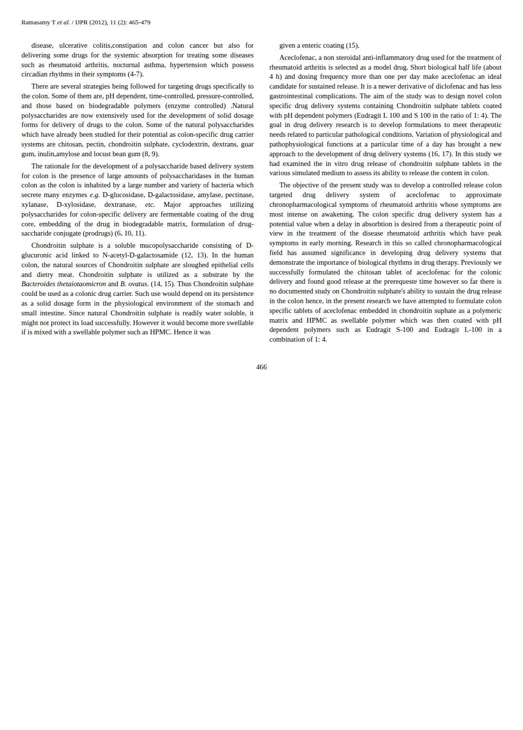Ramasamy T et al. / IJPR (2012), 11 (2): 465-479
disease, ulcerative colitis,constipation and colon cancer but also for delivering some drugs for the systemic absorption for treating some diseases such as rheumatoid arthritis, nocturnal asthma, hypertension which possess circadian rhythms in their symptoms (4-7).
There are several strategies being followed for targeting drugs specifically to the colon. Some of them are, pH dependent, time-controlled, pressure-controlled, and those based on biodegradable polymers (enzyme controlled) .Natural polysaccharides are now extensively used for the development of solid dosage forms for delivery of drugs to the colon. Some of the natural polysaccharides which have already been studied for their potential as colon-specific drug carrier systems are chitosan, pectin, chondroitin sulphate, cyclodextrin, dextrans, guar gum, inulin,amylose and locust bean gum (8, 9).
The rationale for the development of a polysaccharide based delivery system for colon is the presence of large amounts of polysaccharidases in the human colon as the colon is inhabited by a large number and variety of bacteria which secrete many enzymes e.g. D-glucosidase, D-galactosidase, amylase, pectinase, xylanase, D-xylosidase, dextranase, etc. Major approaches utilizing polysaccharides for colon-specific delivery are fermentable coating of the drug core, embedding of the drug in biodegradable matrix, formulation of drug-saccharide conjugate (prodrugs) (6, 10, 11).
Chondroitin sulphate is a soluble mucopolysaccharide consisting of D-glucuronic acid linked to N-acetyl-D-galactosamide (12, 13). In the human colon, the natural sources of Chondroitin sulphate are sloughed epithelial cells and dietry meat. Chondroitin sulphate is utilized as a substrate by the Bacteroides thetaiotaomicron and B. ovatus. (14, 15). Thus Chondroitin sulphate could be used as a colonic drug carrier. Such use would depend on its persistence as a solid dosage form in the physiological environment of the stomach and small intestine. Since natural Chondroitin sulphate is readily water soluble, it might not protect its load successfully. However it would become more swellable if is mixed with a swellable polymer such as HPMC. Hence it was
given a enteric coating (15).
Aceclofenac, a non steroidal anti-inflammatory drug used for the treatment of rheumatoid arthritis is selected as a model drug. Short biological half life (about 4 h) and dosing frequency more than one per day make aceclofenac an ideal candidate for sustained release. It is a newer derivative of diclofenac and has less gastrointestinal complications. The aim of the study was to design novel colon specific drug delivery systems containing Chondroitin sulphate tablets coated with pH dependent polymers (Eudragit L 100 and S 100 in the ratio of 1: 4). The goal in drug delivery research is to develop formulations to meet therapeutic needs related to particular pathological conditions. Variation of physiological and pathophysiological functions at a particular time of a day has brought a new approach to the development of drug delivery systems (16, 17). In this study we had examined the in vitro drug release of chondroitin sulphate tablets in the various simulated medium to assess its ability to release the content in colon.
The objective of the present study was to develop a controlled release colon targeted drug delivery system of aceclofenac to approximate chronopharmacological symptoms of rheumatoid arthritis whose symptoms are most intense on awakening. The colon specific drug delivery system has a potential value when a delay in absorbtion is desired from a therapeutic point of view in the treatment of the disease rheumatoid arthritis which have peak symptoms in early morning. Research in this so called chronopharmacological field has assumed significance in developing drug delivery systems that demonstrate the importance of biological rhythms in drug therapy. Previously we successfully formulated the chitosan tablet of aceclofenac for the colonic delivery and found good release at the prerequeste time however so far there is no documented study on Chondroitin sulphate's ability to sustain the drug release in the colon hence, in the present research we have attempted to formulate colon specific tablets of aceclofenac embedded in chondroitin suphate as a polymeric matrix and HPMC as swellable polymer which was then coated with pH dependent polymers such as Eudragit S-100 and Eudragit L-100 in a combination of 1: 4.
466